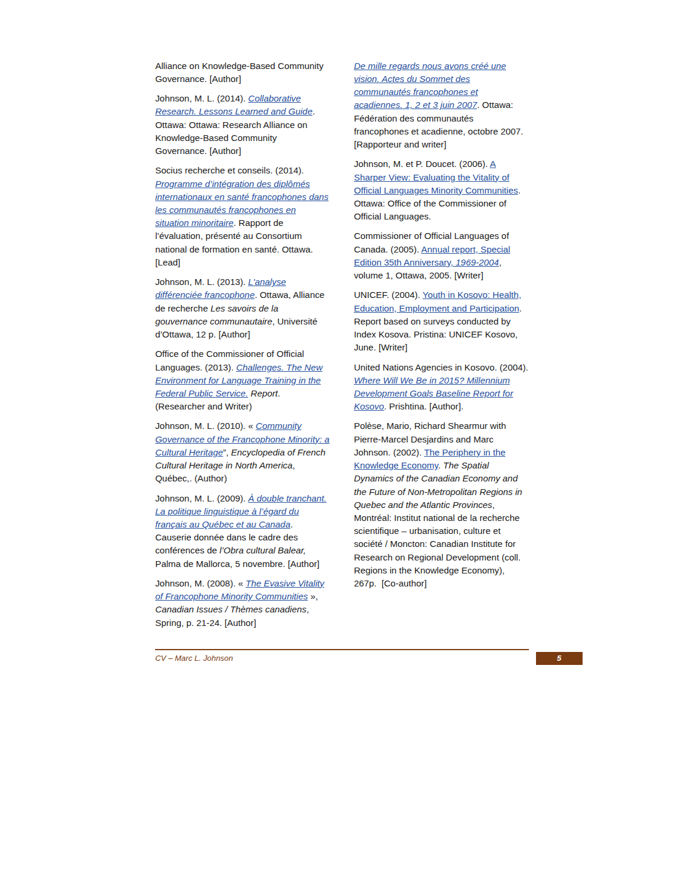Alliance on Knowledge-Based Community Governance. [Author]
Johnson, M. L. (2014). Collaborative Research. Lessons Learned and Guide. Ottawa: Ottawa: Research Alliance on Knowledge-Based Community Governance. [Author]
Socius recherche et conseils. (2014). Programme d’intégration des diplômés internationaux en santé francophones dans les communautés francophones en situation minoritaire. Rapport de l’évaluation, présenté au Consortium national de formation en santé. Ottawa. [Lead]
Johnson, M. L. (2013). L'analyse différenciée francophone. Ottawa, Alliance de recherche Les savoirs de la gouvernance communautaire, Université d’Ottawa, 12 p. [Author]
Office of the Commissioner of Official Languages. (2013). Challenges. The New Environment for Language Training in the Federal Public Service. Report. (Researcher and Writer)
Johnson, M. L. (2010). « Community Governance of the Francophone Minority: a Cultural Heritage”, Encyclopedia of French Cultural Heritage in North America, Québec,. (Author)
Johnson, M. L. (2009). À double tranchant. La politique linguistique à l’égard du français au Québec et au Canada. Causerie donnée dans le cadre des conférences de l’Obra cultural Balear, Palma de Mallorca, 5 novembre. [Author]
Johnson, M. (2008). « The Evasive Vitality of Francophone Minority Communities », Canadian Issues / Thèmes canadiens, Spring, p. 21-24. [Author]
De mille regards nous avons créé une vision. Actes du Sommet des communautés francophones et acadiennes. 1, 2 et 3 juin 2007. Ottawa: Fédération des communautés francophones et acadienne, octobre 2007. [Rapporteur and writer]
Johnson, M. et P. Doucet. (2006). A Sharper View: Evaluating the Vitality of Official Languages Minority Communities. Ottawa: Office of the Commissioner of Official Languages.
Commissioner of Official Languages of Canada. (2005). Annual report, Special Edition 35th Anniversary, 1969-2004, volume 1, Ottawa, 2005. [Writer]
UNICEF. (2004). Youth in Kosovo: Health, Education, Employment and Participation. Report based on surveys conducted by Index Kosova. Pristina: UNICEF Kosovo, June. [Writer]
United Nations Agencies in Kosovo. (2004). Where Will We Be in 2015? Millennium Development Goals Baseline Report for Kosovo. Prishtina. [Author].
Polèse, Mario, Richard Shearmur with Pierre-Marcel Desjardins and Marc Johnson. (2002). The Periphery in the Knowledge Economy. The Spatial Dynamics of the Canadian Economy and the Future of Non-Metropolitan Regions in Quebec and the Atlantic Provinces, Montréal: Institut national de la recherche scientifique – urbanisation, culture et société / Moncton: Canadian Institute for Research on Regional Development (coll. Regions in the Knowledge Economy), 267p. [Co-author]
CV – Marc L. Johnson 5